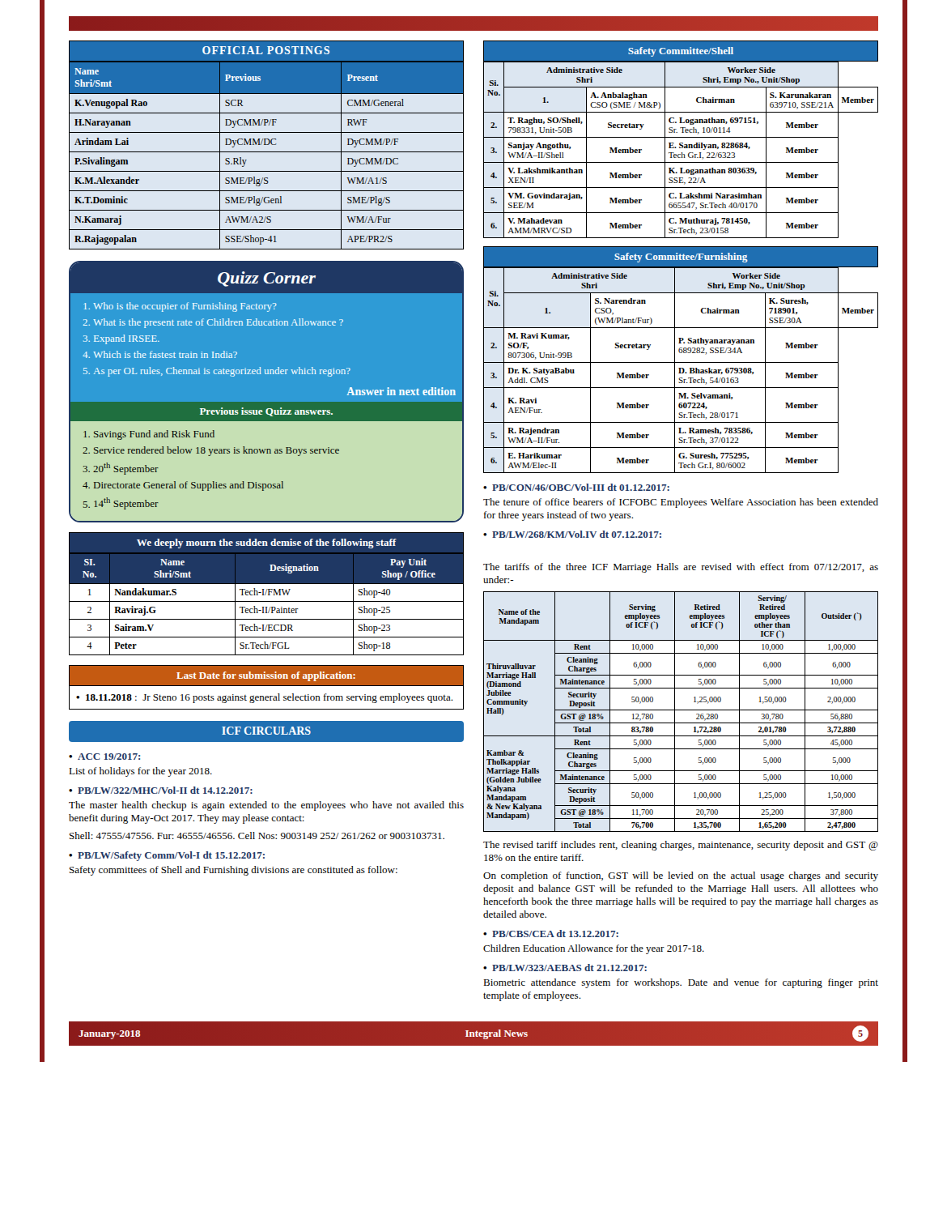OFFICIAL POSTINGS
| Name Shri/Smt | Previous | Present |
| --- | --- | --- |
| K.Venugopal Rao | SCR | CMM/General |
| H.Narayanan | DyCMM/P/F | RWF |
| Arindam Lai | DyCMM/DC | DyCMM/P/F |
| P.Sivalingam | S.Rly | DyCMM/DC |
| K.M.Alexander | SME/Plg/S | WM/A1/S |
| K.T.Dominic | SME/Plg/Genl | SME/Plg/S |
| N.Kamaraj | AWM/A2/S | WM/A/Fur |
| R.Rajagopalan | SSE/Shop-41 | APE/PR2/S |
Quizz Corner
Who is the occupier of Furnishing Factory?
What is the present rate of Children Education Allowance ?
Expand IRSEE.
Which is the fastest train in India?
As per OL rules, Chennai is categorized under which region?
Answer in next edition
Previous issue Quizz answers.
Savings Fund and Risk Fund
Service rendered below 18 years is known as Boys service
20th September
Directorate General of Supplies and Disposal
14th September
We deeply mourn the sudden demise of the following staff
| SI. No. | Name Shri/Smt | Designation | Pay Unit Shop / Office |
| --- | --- | --- | --- |
| 1 | Nandakumar.S | Tech-I/FMW | Shop-40 |
| 2 | Raviraj.G | Tech-II/Painter | Shop-25 |
| 3 | Sairam.V | Tech-I/ECDR | Shop-23 |
| 4 | Peter | Sr.Tech/FGL | Shop-18 |
Last Date for submission of application:
• 18.11.2018 : Jr Steno 16 posts against general selection from serving employees quota.
ICF CIRCULARS
• ACC 19/2017:
List of holidays for the year 2018.
• PB/LW/322/MHC/Vol-II dt 14.12.2017:
The master health checkup is again extended to the employees who have not availed this benefit during May-Oct 2017. They may please contact:
Shell: 47555/47556. Fur: 46555/46556. Cell Nos: 9003149 252/ 261/262 or 9003103731.
• PB/LW/Safety Comm/Vol-I dt 15.12.2017:
Safety committees of Shell and Furnishing divisions are constituted as follow:
Safety Committee/Shell
| Si. No. | Administrative Side Shri | Worker Side Shri, Emp No., Unit/Shop |
| --- | --- | --- |
| 1. | A. Anbalaghan CSO (SME / M&P) | Chairman | S. Karunakaran 639710, SSE/21A | Member |
| 2. | T. Raghu, SO/Shell, 798331, Unit-50B | Secretary | C. Loganathan, 697151, Sr. Tech, 10/0114 | Member |
| 3. | Sanjay Angothu, WM/A–II/Shell | Member | E. Sandilyan, 828684, Tech Gr.I, 22/6323 | Member |
| 4. | V. Lakshmikanthan XEN/II | Member | K. Loganathan 803639, SSE, 22/A | Member |
| 5. | VM. Govindarajan, SEE/M | Member | C. Lakshmi Narasimhan 665547, Sr.Tech 40/0170 | Member |
| 6. | V. Mahadevan AMM/MRVC/SD | Member | C. Muthuraj, 781450, Sr.Tech, 23/0158 | Member |
Safety Committee/Furnishing
| Si. No. | Administrative Side Shri | Worker Side Shri, Emp No., Unit/Shop |
| --- | --- | --- |
| 1. | S. Narendran CSO, (WM/Plant/Fur) | Chairman | K. Suresh, 718901, SSE/30A | Member |
| 2. | M. Ravi Kumar, SO/F, 807306, Unit-99B | Secretary | P. Sathyanarayanan 689282, SSE/34A | Member |
| 3. | Dr. K. SatyaBabu Addl. CMS | Member | D. Bhaskar, 679308, Sr.Tech, 54/0163 | Member |
| 4. | K. Ravi AEN/Fur. | Member | M. Selvamani, 607224, Sr.Tech, 28/0171 | Member |
| 5. | R. Rajendran WM/A–II/Fur. | Member | L. Ramesh, 783586, Sr.Tech, 37/0122 | Member |
| 6. | E. Harikumar AWM/Elec-II | Member | G. Suresh, 775295, Tech Gr.I, 80/6002 | Member |
• PB/CON/46/OBC/Vol-III dt 01.12.2017:
The tenure of office bearers of ICFOBC Employees Welfare Association has been extended for three years instead of two years.
• PB/LW/268/KM/Vol.IV dt 07.12.2017:
The tariffs of the three ICF Marriage Halls are revised with effect from 07/12/2017, as under:-
| Name of the Mandapam | | Serving employees of ICF (`) | Retired employees of ICF (`) | Serving/ Retired employees other than ICF (`) | Outsider (`) |
| --- | --- | --- | --- | --- | --- |
| Thiruvalluvar Marriage Hall (Diamond Jubilee Community Hall) | Rent | 10,000 | 10,000 | 10,000 | 1,00,000 |
| Cleaning Charges | 6,000 | 6,000 | 6,000 | 6,000 |
| Maintenance | 5,000 | 5,000 | 5,000 | 10,000 |
| Security Deposit | 50,000 | 1,25,000 | 1,50,000 | 2,00,000 |
| GST @ 18% | 12,780 | 26,280 | 30,780 | 56,880 |
| Total | 83,780 | 1,72,280 | 2,01,780 | 3,72,880 |
| Kambar & Tholkappiar Marriage Halls (Golden Jubilee Kalyana Mandapam & New Kalyana Mandapam) | Rent | 5,000 | 5,000 | 5,000 | 45,000 |
| Cleaning Charges | 5,000 | 5,000 | 5,000 | 5,000 |
| Maintenance | 5,000 | 5,000 | 5,000 | 10,000 |
| Security Deposit | 50,000 | 1,00,000 | 1,25,000 | 1,50,000 |
| GST @ 18% | 11,700 | 20,700 | 25,200 | 37,800 |
| Total | 76,700 | 1,35,700 | 1,65,200 | 2,47,800 |
The revised tariff includes rent, cleaning charges, maintenance, security deposit and GST @ 18% on the entire tariff.
On completion of function, GST will be levied on the actual usage charges and security deposit and balance GST will be refunded to the Marriage Hall users. All allottees who henceforth book the three marriage halls will be required to pay the marriage hall charges as detailed above.
• PB/CBS/CEA dt 13.12.2017:
Children Education Allowance for the year 2017-18.
• PB/LW/323/AEBAS dt 21.12.2017:
Biometric attendance system for workshops. Date and venue for capturing finger print template of employees.
January-2018 Integral News 5